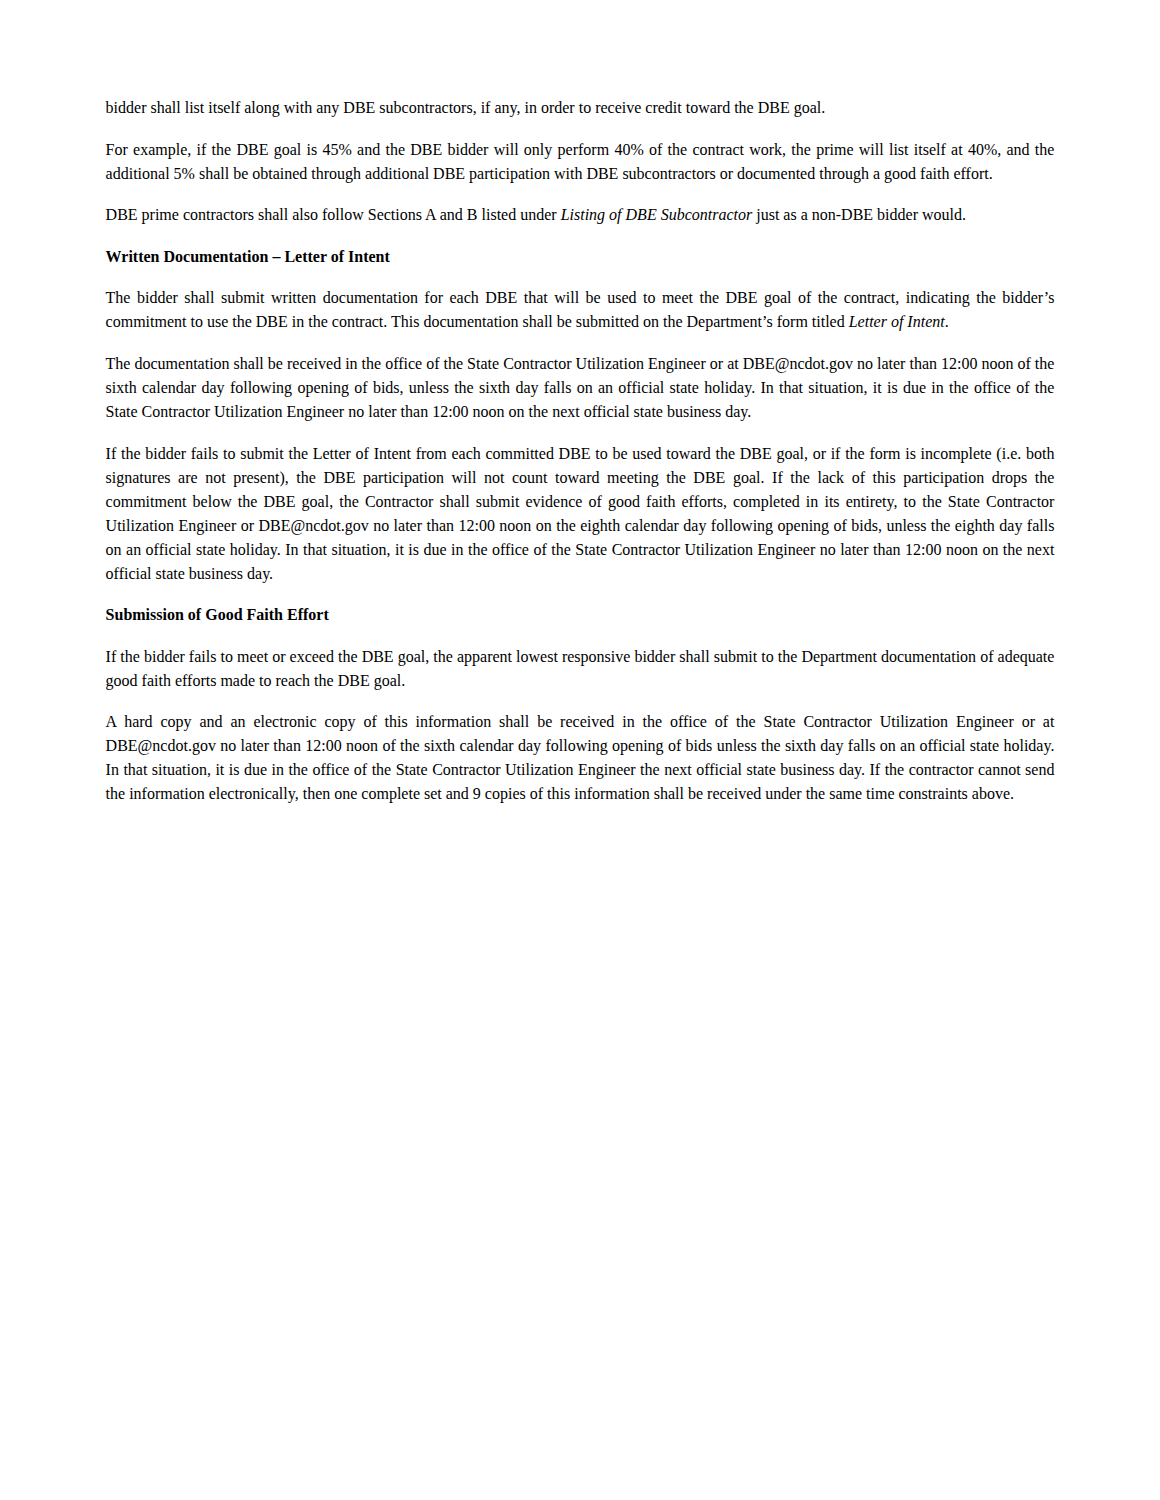bidder shall list itself along with any DBE subcontractors, if any, in order to receive credit toward the DBE goal.
For example, if the DBE goal is 45% and the DBE bidder will only perform 40% of the contract work, the prime will list itself at 40%, and the additional 5% shall be obtained through additional DBE participation with DBE subcontractors or documented through a good faith effort.
DBE prime contractors shall also follow Sections A and B listed under Listing of DBE Subcontractor just as a non-DBE bidder would.
Written Documentation – Letter of Intent
The bidder shall submit written documentation for each DBE that will be used to meet the DBE goal of the contract, indicating the bidder’s commitment to use the DBE in the contract. This documentation shall be submitted on the Department’s form titled Letter of Intent.
The documentation shall be received in the office of the State Contractor Utilization Engineer or at DBE@ncdot.gov no later than 12:00 noon of the sixth calendar day following opening of bids, unless the sixth day falls on an official state holiday. In that situation, it is due in the office of the State Contractor Utilization Engineer no later than 12:00 noon on the next official state business day.
If the bidder fails to submit the Letter of Intent from each committed DBE to be used toward the DBE goal, or if the form is incomplete (i.e. both signatures are not present), the DBE participation will not count toward meeting the DBE goal. If the lack of this participation drops the commitment below the DBE goal, the Contractor shall submit evidence of good faith efforts, completed in its entirety, to the State Contractor Utilization Engineer or DBE@ncdot.gov no later than 12:00 noon on the eighth calendar day following opening of bids, unless the eighth day falls on an official state holiday. In that situation, it is due in the office of the State Contractor Utilization Engineer no later than 12:00 noon on the next official state business day.
Submission of Good Faith Effort
If the bidder fails to meet or exceed the DBE goal, the apparent lowest responsive bidder shall submit to the Department documentation of adequate good faith efforts made to reach the DBE goal.
A hard copy and an electronic copy of this information shall be received in the office of the State Contractor Utilization Engineer or at DBE@ncdot.gov no later than 12:00 noon of the sixth calendar day following opening of bids unless the sixth day falls on an official state holiday. In that situation, it is due in the office of the State Contractor Utilization Engineer the next official state business day. If the contractor cannot send the information electronically, then one complete set and 9 copies of this information shall be received under the same time constraints above.